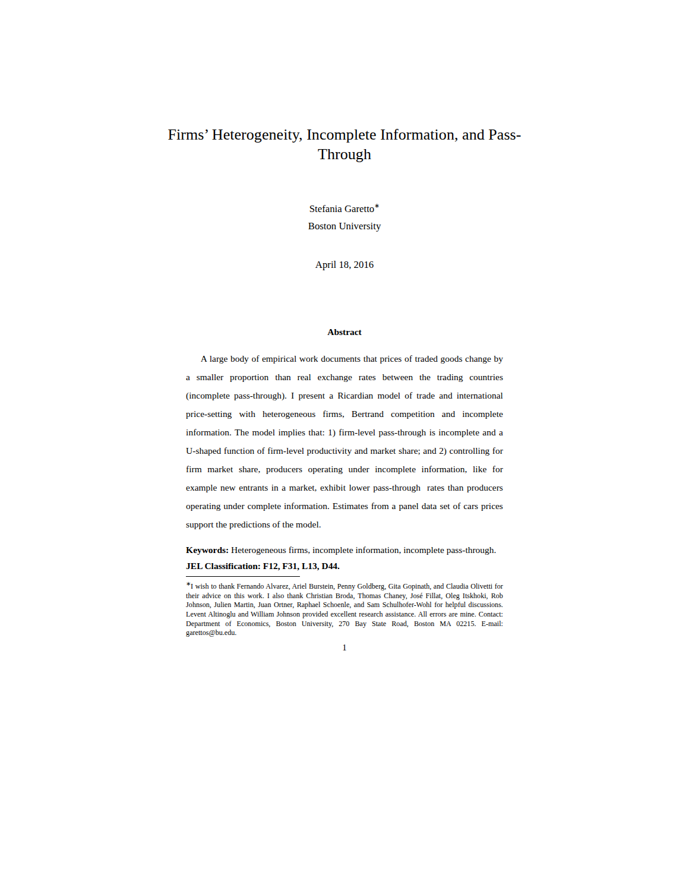Firms’ Heterogeneity, Incomplete Information, and Pass-Through
Stefania Garetto∗ Boston University
April 18, 2016
Abstract
A large body of empirical work documents that prices of traded goods change by a smaller proportion than real exchange rates between the trading countries (incomplete pass-through). I present a Ricardian model of trade and international price-setting with heterogeneous firms, Bertrand competition and incomplete information. The model implies that: 1) firm-level pass-through is incomplete and a U-shaped function of firm-level productivity and market share; and 2) controlling for firm market share, producers operating under incomplete information, like for example new entrants in a market, exhibit lower pass-through rates than producers operating under complete information. Estimates from a panel data set of cars prices support the predictions of the model.
Keywords: Heterogeneous firms, incomplete information, incomplete pass-through.
JEL Classification: F12, F31, L13, D44.
∗I wish to thank Fernando Alvarez, Ariel Burstein, Penny Goldberg, Gita Gopinath, and Claudia Olivetti for their advice on this work. I also thank Christian Broda, Thomas Chaney, José Fillat, Oleg Itskhoki, Rob Johnson, Julien Martin, Juan Ortner, Raphael Schoenle, and Sam Schulhofer-Wohl for helpful discussions. Levent Altinoglu and William Johnson provided excellent research assistance. All errors are mine. Contact: Department of Economics, Boston University, 270 Bay State Road, Boston MA 02215. E-mail: garettos@bu.edu.
1